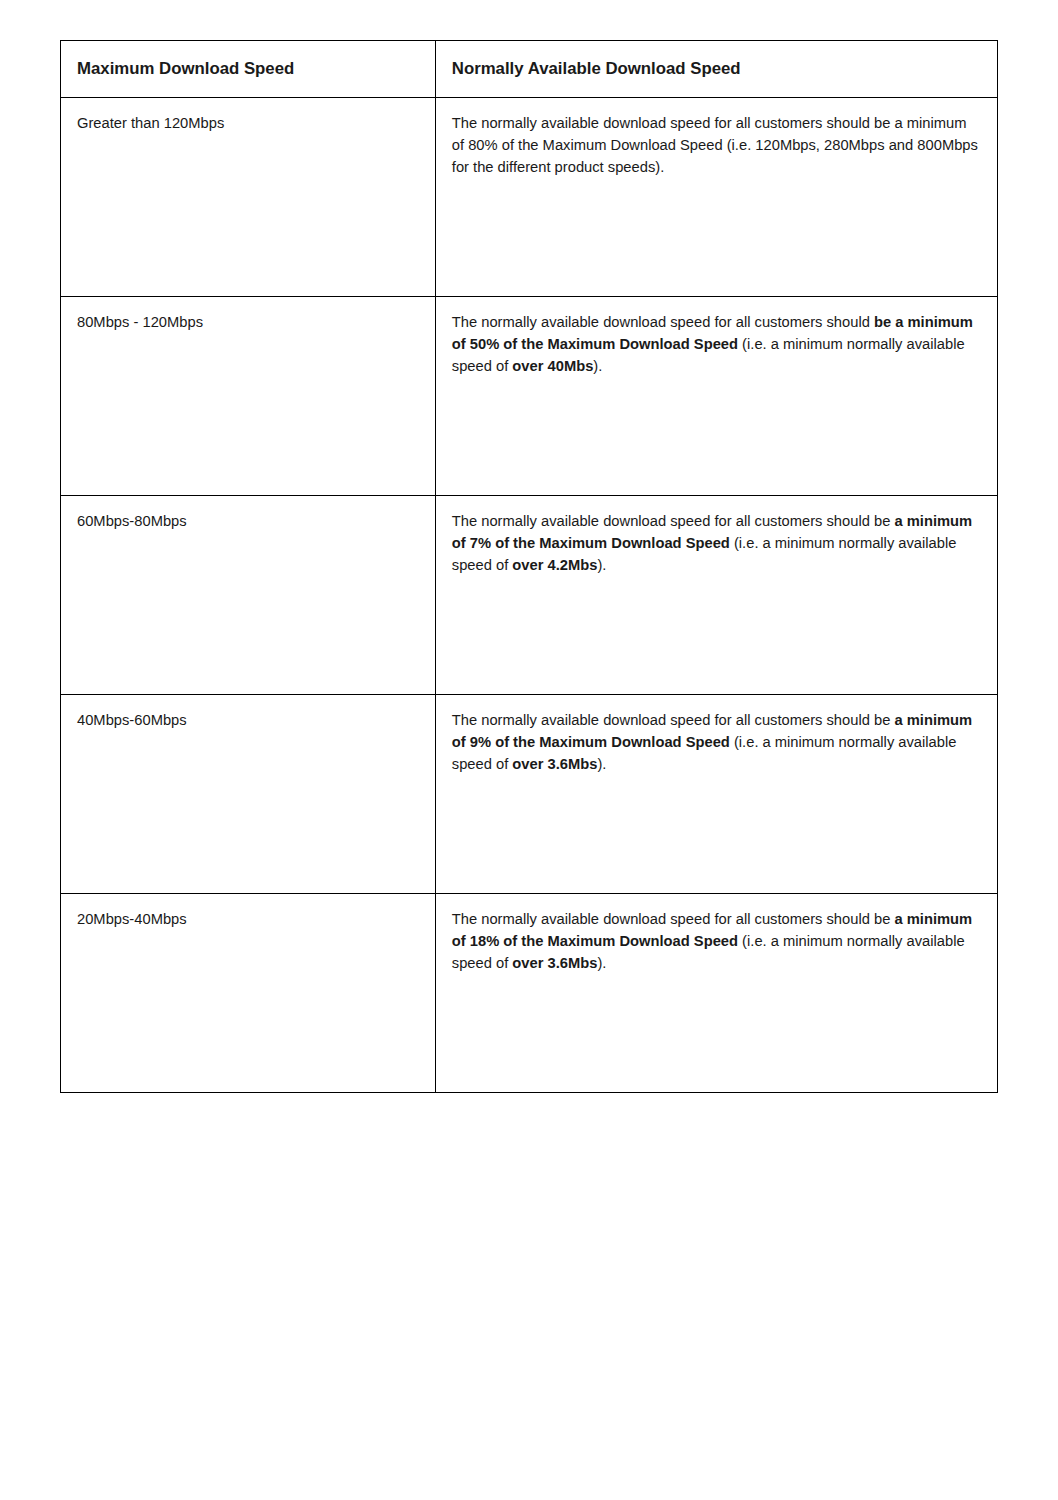| Maximum Download Speed | Normally Available Download Speed |
| --- | --- |
| Greater than 120Mbps | The normally available download speed for all customers should be a minimum of 80% of the Maximum Download Speed (i.e. 120Mbps, 280Mbps and 800Mbps for the different product speeds). |
| 80Mbps - 120Mbps | The normally available download speed for all customers should be a minimum of 50% of the Maximum Download Speed (i.e. a minimum normally available speed of over 40Mbs ). |
| 60Mbps-80Mbps | The normally available download speed for all customers should be a minimum of 7% of the Maximum Download Speed (i.e. a minimum normally available speed of over 4.2Mbs ). |
| 40Mbps-60Mbps | The normally available download speed for all customers should be a minimum of 9% of the Maximum Download Speed (i.e. a minimum normally available speed of over 3.6Mbs ). |
| 20Mbps-40Mbps | The normally available download speed for all customers should be a minimum of 18% of the Maximum Download Speed (i.e. a minimum normally available speed of over 3.6Mbs ). |